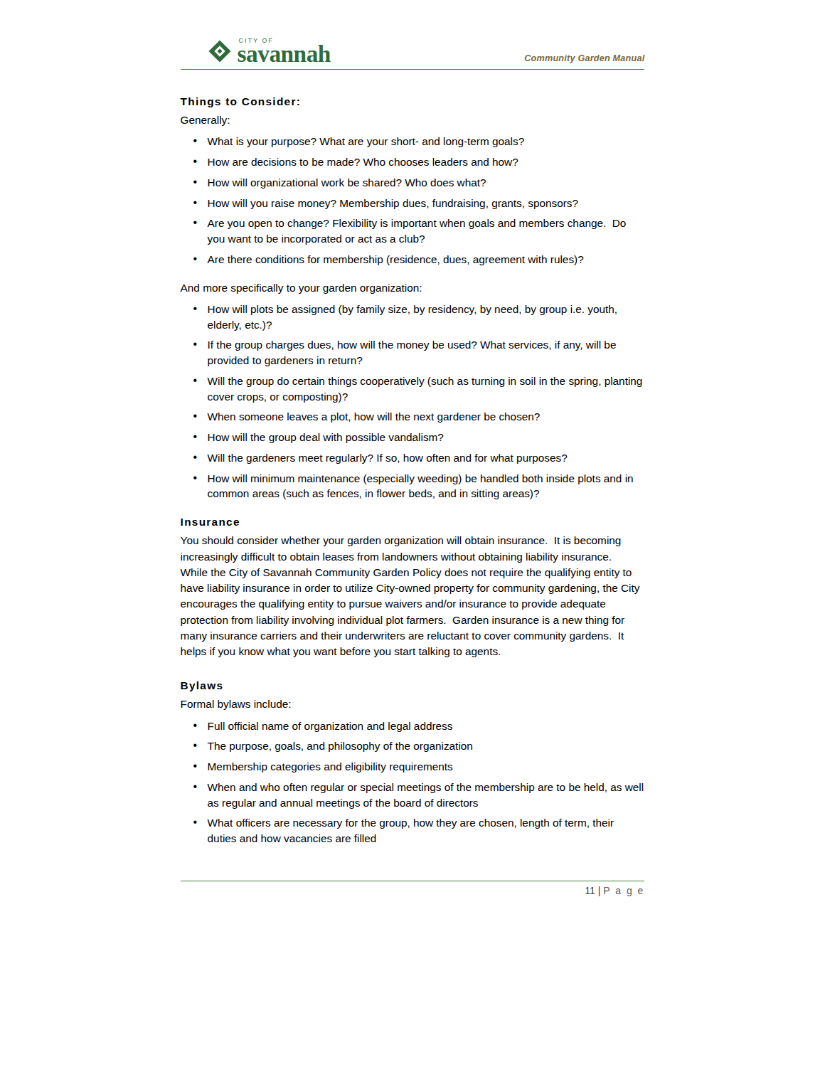CITY OF savannah
Community Garden Manual
Things to Consider:
Generally:
What is your purpose? What are your short- and long-term goals?
How are decisions to be made? Who chooses leaders and how?
How will organizational work be shared? Who does what?
How will you raise money? Membership dues, fundraising, grants, sponsors?
Are you open to change? Flexibility is important when goals and members change. Do you want to be incorporated or act as a club?
Are there conditions for membership (residence, dues, agreement with rules)?
And more specifically to your garden organization:
How will plots be assigned (by family size, by residency, by need, by group i.e. youth, elderly, etc.)?
If the group charges dues, how will the money be used? What services, if any, will be provided to gardeners in return?
Will the group do certain things cooperatively (such as turning in soil in the spring, planting cover crops, or composting)?
When someone leaves a plot, how will the next gardener be chosen?
How will the group deal with possible vandalism?
Will the gardeners meet regularly? If so, how often and for what purposes?
How will minimum maintenance (especially weeding) be handled both inside plots and in common areas (such as fences, in flower beds, and in sitting areas)?
Insurance
You should consider whether your garden organization will obtain insurance. It is becoming increasingly difficult to obtain leases from landowners without obtaining liability insurance. While the City of Savannah Community Garden Policy does not require the qualifying entity to have liability insurance in order to utilize City-owned property for community gardening, the City encourages the qualifying entity to pursue waivers and/or insurance to provide adequate protection from liability involving individual plot farmers. Garden insurance is a new thing for many insurance carriers and their underwriters are reluctant to cover community gardens. It helps if you know what you want before you start talking to agents.
Bylaws
Formal bylaws include:
Full official name of organization and legal address
The purpose, goals, and philosophy of the organization
Membership categories and eligibility requirements
When and who often regular or special meetings of the membership are to be held, as well as regular and annual meetings of the board of directors
What officers are necessary for the group, how they are chosen, length of term, their duties and how vacancies are filled
11 | P a g e